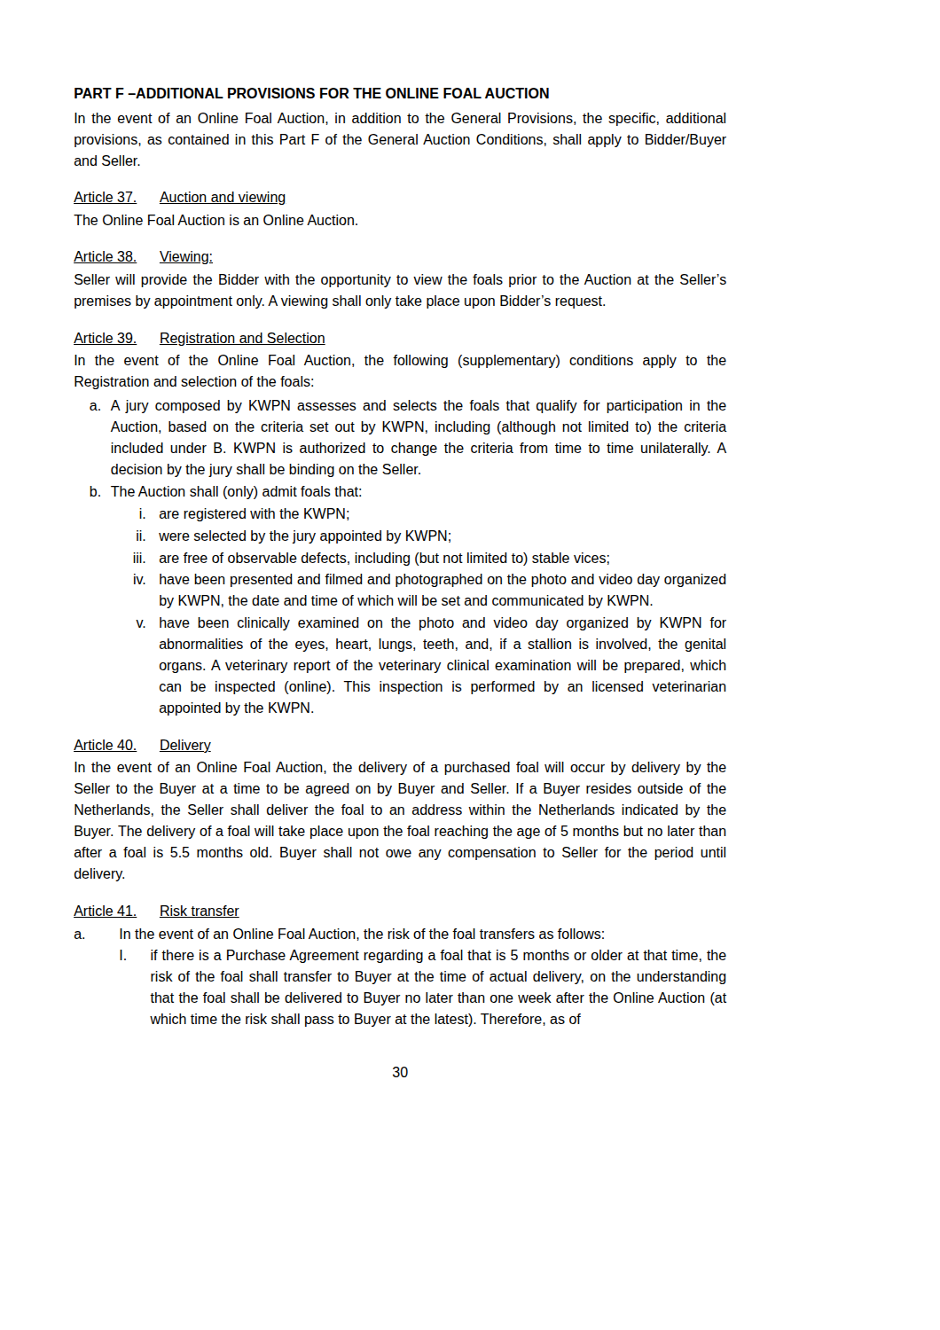PART F –ADDITIONAL PROVISIONS FOR THE ONLINE FOAL AUCTION
In the event of an Online Foal Auction, in addition to the General Provisions, the specific, additional provisions, as contained in this Part F of the General Auction Conditions, shall apply to Bidder/Buyer and Seller.
Article 37. Auction and viewing
The Online Foal Auction is an Online Auction.
Article 38. Viewing:
Seller will provide the Bidder with the opportunity to view the foals prior to the Auction at the Seller’s premises by appointment only. A viewing shall only take place upon Bidder’s request.
Article 39. Registration and Selection
In the event of the Online Foal Auction, the following (supplementary) conditions apply to the Registration and selection of the foals:
a. A jury composed by KWPN assesses and selects the foals that qualify for participation in the Auction, based on the criteria set out by KWPN, including (although not limited to) the criteria included under B. KWPN is authorized to change the criteria from time to time unilaterally. A decision by the jury shall be binding on the Seller.
b. The Auction shall (only) admit foals that:
i. are registered with the KWPN;
ii. were selected by the jury appointed by KWPN;
iii. are free of observable defects, including (but not limited to) stable vices;
iv. have been presented and filmed and photographed on the photo and video day organized by KWPN, the date and time of which will be set and communicated by KWPN.
v. have been clinically examined on the photo and video day organized by KWPN for abnormalities of the eyes, heart, lungs, teeth, and, if a stallion is involved, the genital organs. A veterinary report of the veterinary clinical examination will be prepared, which can be inspected (online). This inspection is performed by an licensed veterinarian appointed by the KWPN.
Article 40. Delivery
In the event of an Online Foal Auction, the delivery of a purchased foal will occur by delivery by the Seller to the Buyer at a time to be agreed on by Buyer and Seller. If a Buyer resides outside of the Netherlands, the Seller shall deliver the foal to an address within the Netherlands indicated by the Buyer. The delivery of a foal will take place upon the foal reaching the age of 5 months but no later than after a foal is 5.5 months old. Buyer shall not owe any compensation to Seller for the period until delivery.
Article 41. Risk transfer
a. In the event of an Online Foal Auction, the risk of the foal transfers as follows:
I. if there is a Purchase Agreement regarding a foal that is 5 months or older at that time, the risk of the foal shall transfer to Buyer at the time of actual delivery, on the understanding that the foal shall be delivered to Buyer no later than one week after the Online Auction (at which time the risk shall pass to Buyer at the latest). Therefore, as of
30